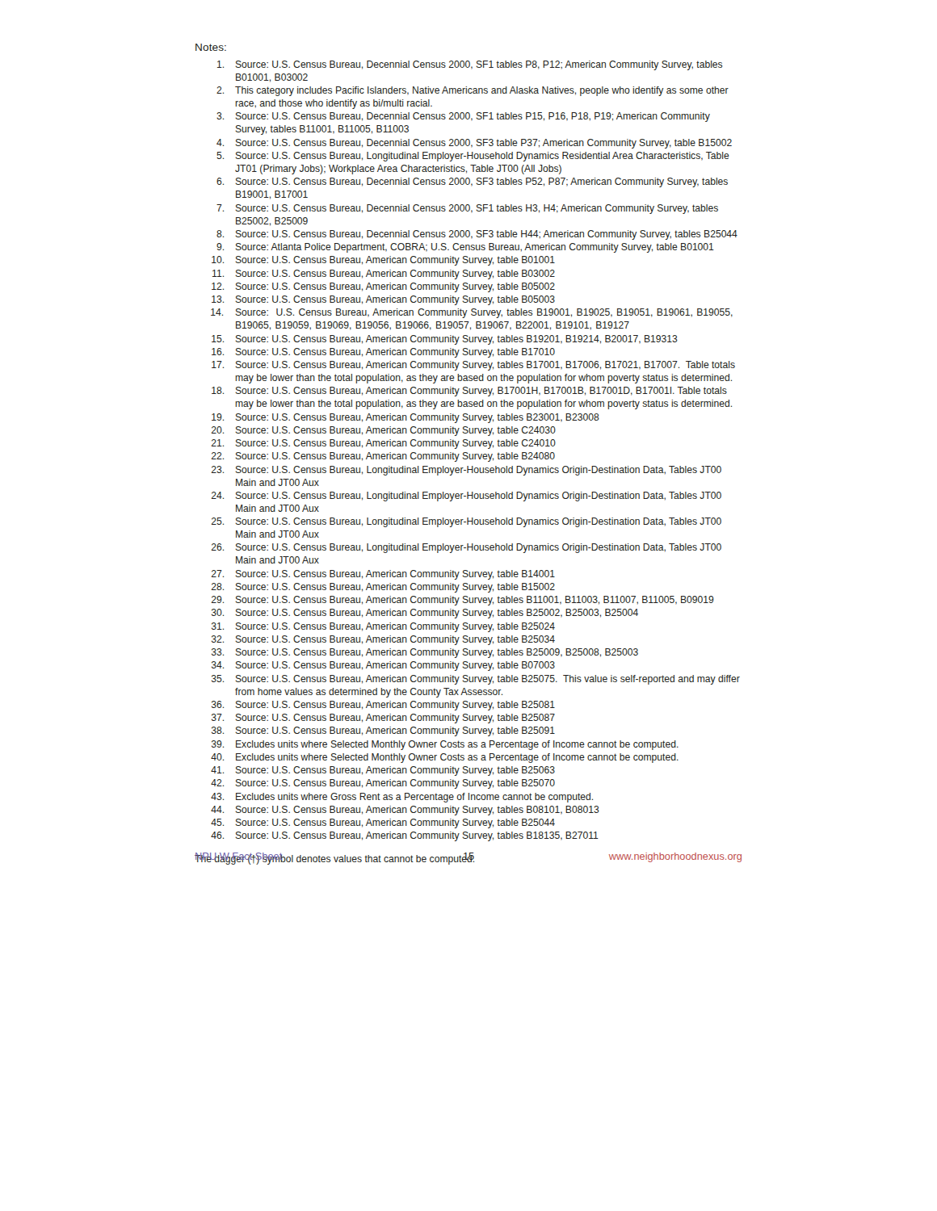Notes:
Source: U.S. Census Bureau, Decennial Census 2000, SF1 tables P8, P12; American Community Survey, tables B01001, B03002
This category includes Pacific Islanders, Native Americans and Alaska Natives, people who identify as some other race, and those who identify as bi/multi racial.
Source: U.S. Census Bureau, Decennial Census 2000, SF1 tables P15, P16, P18, P19; American Community Survey, tables B11001, B11005, B11003
Source: U.S. Census Bureau, Decennial Census 2000, SF3 table P37; American Community Survey, table B15002
Source: U.S. Census Bureau, Longitudinal Employer-Household Dynamics Residential Area Characteristics, Table JT01 (Primary Jobs); Workplace Area Characteristics, Table JT00 (All Jobs)
Source: U.S. Census Bureau, Decennial Census 2000, SF3 tables P52, P87; American Community Survey, tables B19001, B17001
Source: U.S. Census Bureau, Decennial Census 2000, SF1 tables H3, H4; American Community Survey, tables B25002, B25009
Source: U.S. Census Bureau, Decennial Census 2000, SF3 table H44; American Community Survey, tables B25044
Source: Atlanta Police Department, COBRA; U.S. Census Bureau, American Community Survey, table B01001
Source: U.S. Census Bureau, American Community Survey, table B01001
Source: U.S. Census Bureau, American Community Survey, table B03002
Source: U.S. Census Bureau, American Community Survey, table B05002
Source: U.S. Census Bureau, American Community Survey, table B05003
Source: U.S. Census Bureau, American Community Survey, tables B19001, B19025, B19051, B19061, B19055, B19065, B19059, B19069, B19056, B19066, B19057, B19067, B22001, B19101, B19127
Source: U.S. Census Bureau, American Community Survey, tables B19201, B19214, B20017, B19313
Source: U.S. Census Bureau, American Community Survey, table B17010
Source: U.S. Census Bureau, American Community Survey, tables B17001, B17006, B17021, B17007. Table totals may be lower than the total population, as they are based on the population for whom poverty status is determined.
Source: U.S. Census Bureau, American Community Survey, B17001H, B17001B, B17001D, B17001I. Table totals may be lower than the total population, as they are based on the population for whom poverty status is determined.
Source: U.S. Census Bureau, American Community Survey, tables B23001, B23008
Source: U.S. Census Bureau, American Community Survey, table C24030
Source: U.S. Census Bureau, American Community Survey, table C24010
Source: U.S. Census Bureau, American Community Survey, table B24080
Source: U.S. Census Bureau, Longitudinal Employer-Household Dynamics Origin-Destination Data, Tables JT00 Main and JT00 Aux
Source: U.S. Census Bureau, Longitudinal Employer-Household Dynamics Origin-Destination Data, Tables JT00 Main and JT00 Aux
Source: U.S. Census Bureau, Longitudinal Employer-Household Dynamics Origin-Destination Data, Tables JT00 Main and JT00 Aux
Source: U.S. Census Bureau, Longitudinal Employer-Household Dynamics Origin-Destination Data, Tables JT00 Main and JT00 Aux
Source: U.S. Census Bureau, American Community Survey, table B14001
Source: U.S. Census Bureau, American Community Survey, table B15002
Source: U.S. Census Bureau, American Community Survey, tables B11001, B11003, B11007, B11005, B09019
Source: U.S. Census Bureau, American Community Survey, tables B25002, B25003, B25004
Source: U.S. Census Bureau, American Community Survey, table B25024
Source: U.S. Census Bureau, American Community Survey, table B25034
Source: U.S. Census Bureau, American Community Survey, tables B25009, B25008, B25003
Source: U.S. Census Bureau, American Community Survey, table B07003
Source: U.S. Census Bureau, American Community Survey, table B25075. This value is self-reported and may differ from home values as determined by the County Tax Assessor.
Source: U.S. Census Bureau, American Community Survey, table B25081
Source: U.S. Census Bureau, American Community Survey, table B25087
Source: U.S. Census Bureau, American Community Survey, table B25091
Excludes units where Selected Monthly Owner Costs as a Percentage of Income cannot be computed.
Excludes units where Selected Monthly Owner Costs as a Percentage of Income cannot be computed.
Source: U.S. Census Bureau, American Community Survey, table B25063
Source: U.S. Census Bureau, American Community Survey, table B25070
Excludes units where Gross Rent as a Percentage of Income cannot be computed.
Source: U.S. Census Bureau, American Community Survey, tables B08101, B08013
Source: U.S. Census Bureau, American Community Survey, table B25044
Source: U.S. Census Bureau, American Community Survey, tables B18135, B27011
The dagger (†) symbol denotes values that cannot be computed.
NPU W Fact Sheet
15
www.neighborhoodnexus.org